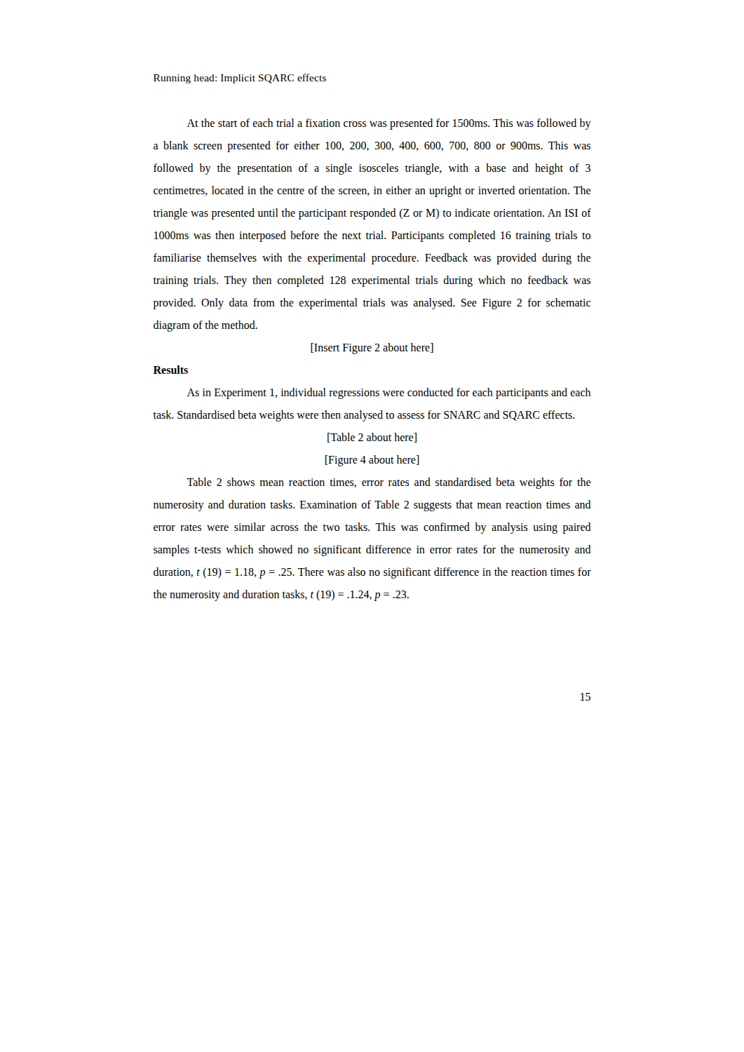Running head: Implicit SQARC effects
At the start of each trial a fixation cross was presented for 1500ms. This was followed by a blank screen presented for either 100, 200, 300, 400, 600, 700, 800 or 900ms. This was followed by the presentation of a single isosceles triangle, with a base and height of 3 centimetres, located in the centre of the screen, in either an upright or inverted orientation. The triangle was presented until the participant responded (Z or M) to indicate orientation. An ISI of 1000ms was then interposed before the next trial. Participants completed 16 training trials to familiarise themselves with the experimental procedure. Feedback was provided during the training trials. They then completed 128 experimental trials during which no feedback was provided. Only data from the experimental trials was analysed. See Figure 2 for schematic diagram of the method.
[Insert Figure 2 about here]
Results
As in Experiment 1, individual regressions were conducted for each participants and each task. Standardised beta weights were then analysed to assess for SNARC and SQARC effects.
[Table 2 about here]
[Figure 4 about here]
Table 2 shows mean reaction times, error rates and standardised beta weights for the numerosity and duration tasks. Examination of Table 2 suggests that mean reaction times and error rates were similar across the two tasks. This was confirmed by analysis using paired samples t-tests which showed no significant difference in error rates for the numerosity and duration, t (19) = 1.18, p = .25. There was also no significant difference in the reaction times for the numerosity and duration tasks, t (19) = .1.24, p = .23.
15